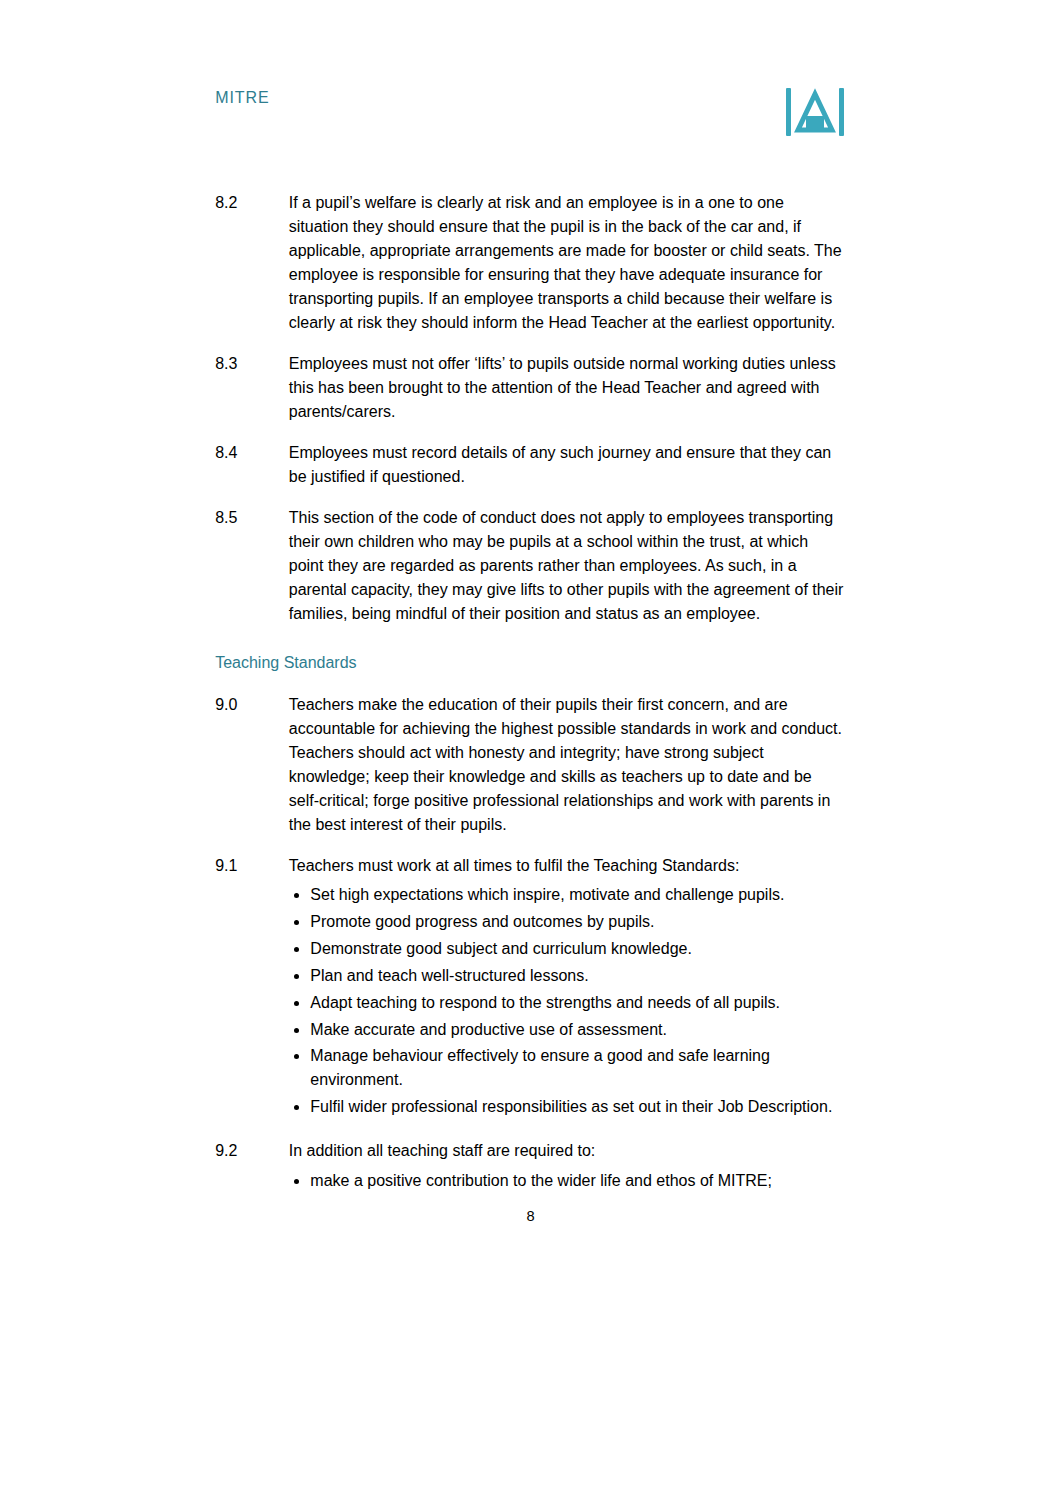MITRE
8.2
If a pupil’s welfare is clearly at risk and an employee is in a one to one situation they should ensure that the pupil is in the back of the car and, if applicable, appropriate arrangements are made for booster or child seats. The employee is responsible for ensuring that they have adequate insurance for transporting pupils. If an employee transports a child because their welfare is clearly at risk they should inform the Head Teacher at the earliest opportunity.
8.3
Employees must not offer ‘lifts’ to pupils outside normal working duties unless this has been brought to the attention of the Head Teacher and agreed with parents/carers.
8.4
Employees must record details of any such journey and ensure that they can be justified if questioned.
8.5
This section of the code of conduct does not apply to employees transporting their own children who may be pupils at a school within the trust, at which point they are regarded as parents rather than employees. As such, in a parental capacity, they may give lifts to other pupils with the agreement of their families, being mindful of their position and status as an employee.
Teaching Standards
9.0
Teachers make the education of their pupils their first concern, and are accountable for achieving the highest possible standards in work and conduct. Teachers should act with honesty and integrity; have strong subject knowledge; keep their knowledge and skills as teachers up to date and be self-critical; forge positive professional relationships and work with parents in the best interest of their pupils.
9.1
Teachers must work at all times to fulfil the Teaching Standards:
Set high expectations which inspire, motivate and challenge pupils.
Promote good progress and outcomes by pupils.
Demonstrate good subject and curriculum knowledge.
Plan and teach well-structured lessons.
Adapt teaching to respond to the strengths and needs of all pupils.
Make accurate and productive use of assessment.
Manage behaviour effectively to ensure a good and safe learning environment.
Fulfil wider professional responsibilities as set out in their Job Description.
9.2
In addition all teaching staff are required to:
make a positive contribution to the wider life and ethos of MITRE;
8